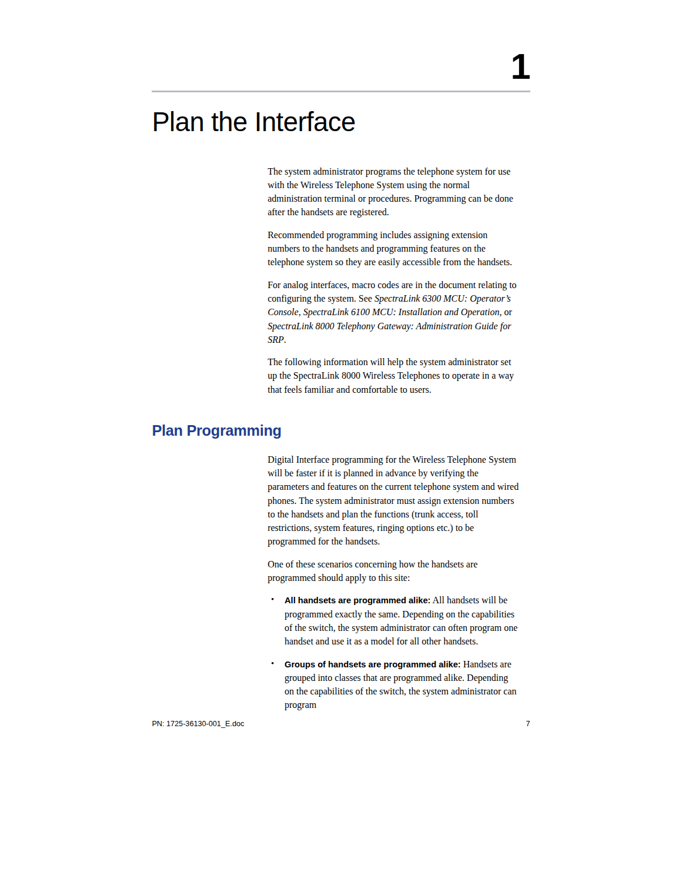1
Plan the Interface
The system administrator programs the telephone system for use with the Wireless Telephone System using the normal administration terminal or procedures. Programming can be done after the handsets are registered.
Recommended programming includes assigning extension numbers to the handsets and programming features on the telephone system so they are easily accessible from the handsets.
For analog interfaces, macro codes are in the document relating to configuring the system. See SpectraLink 6300 MCU: Operator’s Console, SpectraLink 6100 MCU: Installation and Operation, or SpectraLink 8000 Telephony Gateway: Administration Guide for SRP.
The following information will help the system administrator set up the SpectraLink 8000 Wireless Telephones to operate in a way that feels familiar and comfortable to users.
Plan Programming
Digital Interface programming for the Wireless Telephone System will be faster if it is planned in advance by verifying the parameters and features on the current telephone system and wired phones. The system administrator must assign extension numbers to the handsets and plan the functions (trunk access, toll restrictions, system features, ringing options etc.) to be programmed for the handsets.
One of these scenarios concerning how the handsets are programmed should apply to this site:
All handsets are programmed alike: All handsets will be programmed exactly the same. Depending on the capabilities of the switch, the system administrator can often program one handset and use it as a model for all other handsets.
Groups of handsets are programmed alike: Handsets are grouped into classes that are programmed alike. Depending on the capabilities of the switch, the system administrator can program
PN: 1725-36130-001_E.doc 7